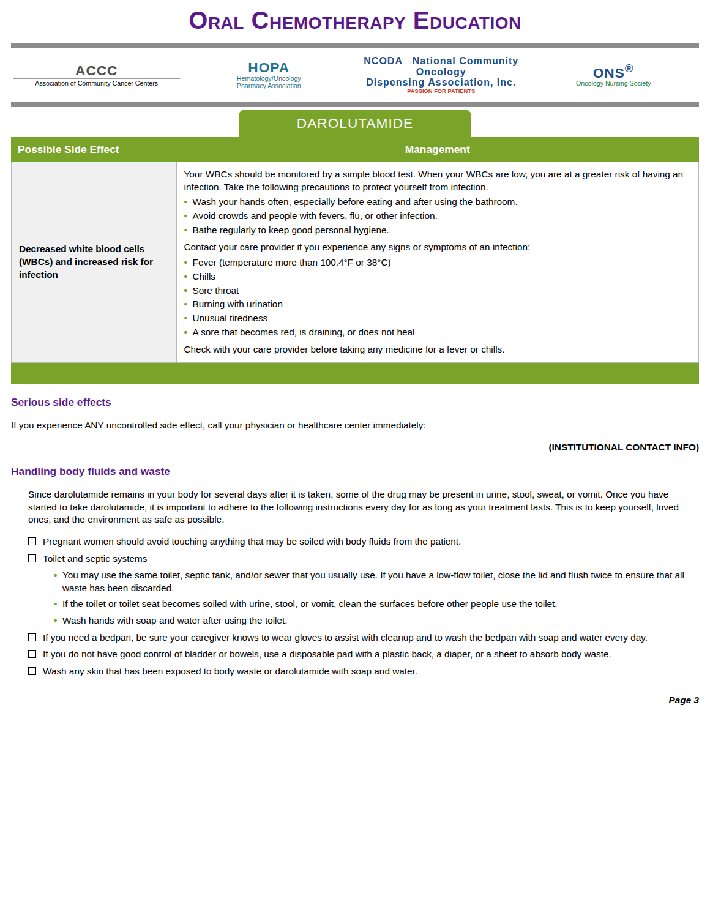Oral Chemotherapy Education
ACCC
Association of Community Cancer Centers
HOPA
Hematology/Oncology
Pharmacy Association
NCODA National Community Oncology
Dispensing Association, Inc.
PASSION FOR PATIENTS
ONS®
Oncology Nursing Society
DAROLUTAMIDE
| Possible Side Effect | Management |
| --- | --- |
| Decreased white blood cells (WBCs) and increased risk for infection | Your WBCs should be monitored by a simple blood test. When your WBCs are low, you are at a greater risk of having an infection. Take the following precautions to protect yourself from infection. Wash your hands often, especially before eating and after using the bathroom. Avoid crowds and people with fevers, flu, or other infection. Bathe regularly to keep good personal hygiene. Contact your care provider if you experience any signs or symptoms of an infection: Fever (temperature more than 100.4°F or 38°C) Chills Sore throat Burning with urination Unusual tiredness A sore that becomes red, is draining, or does not heal Check with your care provider before taking any medicine for a fever or chills. |
Serious side effects
If you experience ANY uncontrolled side effect, call your physician or healthcare center immediately:
(INSTITUTIONAL CONTACT INFO)
Handling body fluids and waste
Since darolutamide remains in your body for several days after it is taken, some of the drug may be present in urine, stool, sweat, or vomit. Once you have started to take darolutamide, it is important to adhere to the following instructions every day for as long as your treatment lasts. This is to keep yourself, loved ones, and the environment as safe as possible.
Pregnant women should avoid touching anything that may be soiled with body fluids from the patient.
Toilet and septic systems
You may use the same toilet, septic tank, and/or sewer that you usually use. If you have a low-flow toilet, close the lid and flush twice to ensure that all waste has been discarded.
If the toilet or toilet seat becomes soiled with urine, stool, or vomit, clean the surfaces before other people use the toilet.
Wash hands with soap and water after using the toilet.
If you need a bedpan, be sure your caregiver knows to wear gloves to assist with cleanup and to wash the bedpan with soap and water every day.
If you do not have good control of bladder or bowels, use a disposable pad with a plastic back, a diaper, or a sheet to absorb body waste.
Wash any skin that has been exposed to body waste or darolutamide with soap and water.
Page 3